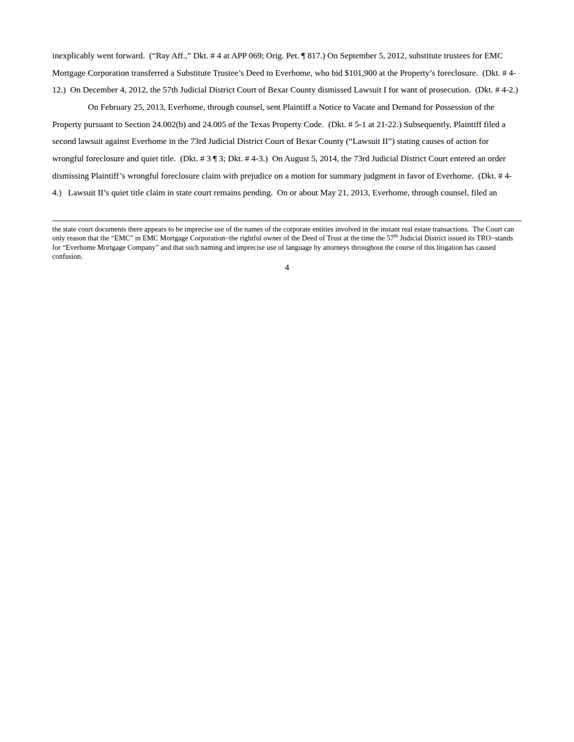inexplicably went forward. (“Ray Aff.,” Dkt. # 4 at APP 069; Orig. Pet. ¶ 817.) On September 5, 2012, substitute trustees for EMC Mortgage Corporation transferred a Substitute Trustee’s Deed to Everhome, who bid $101,900 at the Property’s foreclosure. (Dkt. # 4-12.) On December 4, 2012, the 57th Judicial District Court of Bexar County dismissed Lawsuit I for want of prosecution. (Dkt. # 4-2.)
On February 25, 2013, Everhome, through counsel, sent Plaintiff a Notice to Vacate and Demand for Possession of the Property pursuant to Section 24.002(b) and 24.005 of the Texas Property Code. (Dkt. # 5-1 at 21-22.) Subsequently, Plaintiff filed a second lawsuit against Everhome in the 73rd Judicial District Court of Bexar County (“Lawsuit II”) stating causes of action for wrongful foreclosure and quiet title. (Dkt. # 3 ¶ 3; Dkt. # 4-3.) On August 5, 2014, the 73rd Judicial District Court entered an order dismissing Plaintiff’s wrongful foreclosure claim with prejudice on a motion for summary judgment in favor of Everhome. (Dkt. # 4-4.) Lawsuit II’s quiet title claim in state court remains pending. On or about May 21, 2013, Everhome, through counsel, filed an
the state court documents there appears to be imprecise use of the names of the corporate entities involved in the instant real estate transactions. The Court can only reason that the “EMC” in EMC Mortgage Corporation−the rightful owner of the Deed of Trust at the time the 57th Judicial District issued its TRO−stands for “Everhome Mortgage Company” and that such naming and imprecise use of language by attorneys throughout the course of this litigation has caused confusion.
4